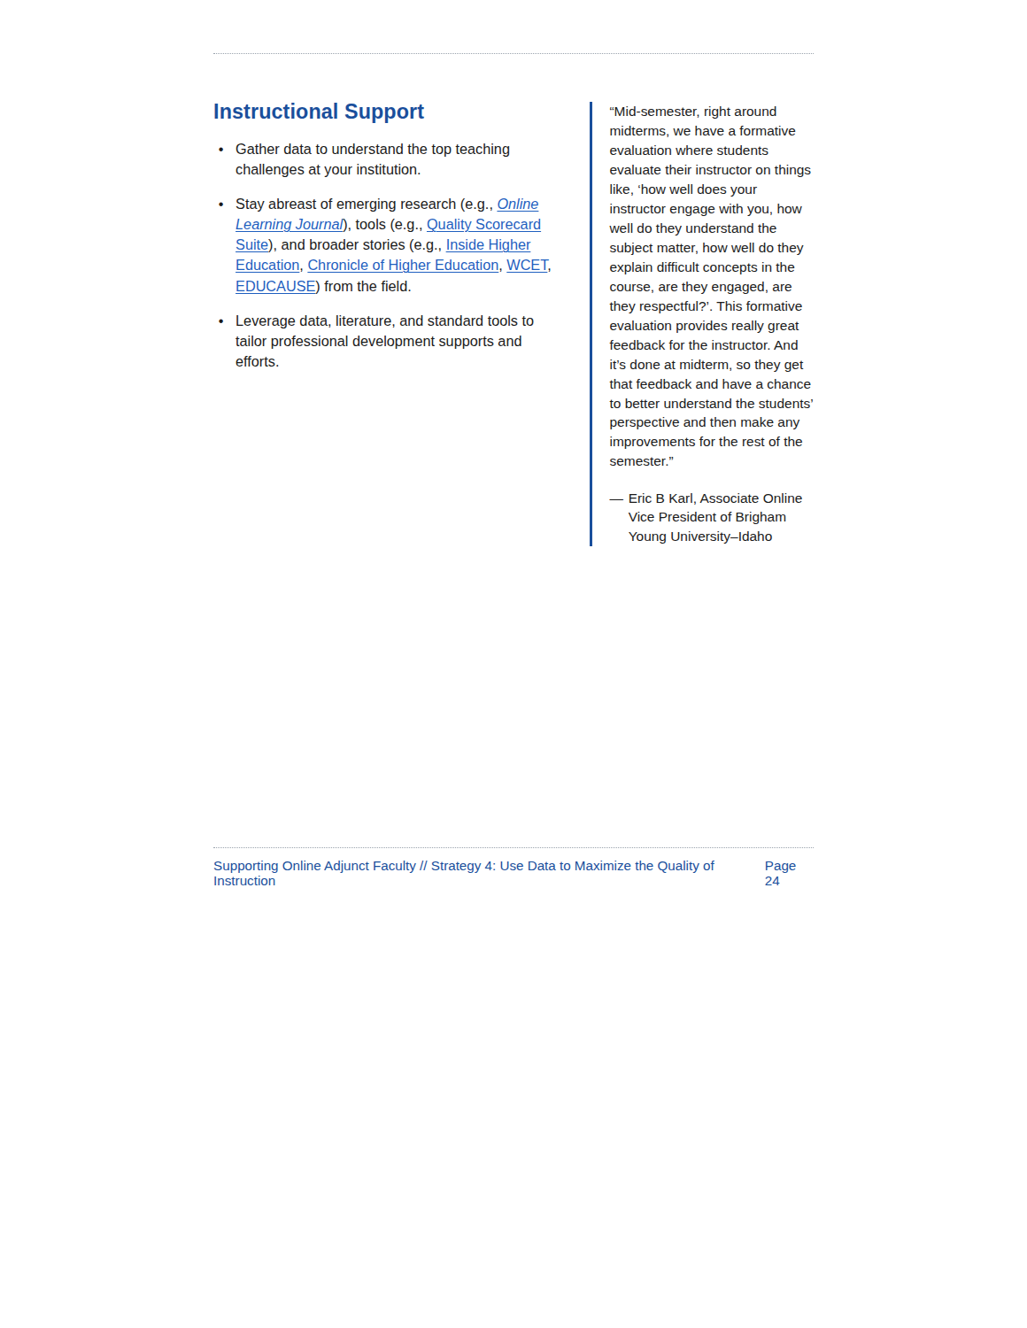Instructional Support
Gather data to understand the top teaching challenges at your institution.
Stay abreast of emerging research (e.g., Online Learning Journal), tools (e.g., Quality Scorecard Suite), and broader stories (e.g., Inside Higher Education, Chronicle of Higher Education, WCET, EDUCAUSE) from the field.
Leverage data, literature, and standard tools to tailor professional development supports and efforts.
“Mid-semester, right around midterms, we have a formative evaluation where students evaluate their instructor on things like, ‘how well does your instructor engage with you, how well do they understand the subject matter, how well do they explain difficult concepts in the course, are they engaged, are they respectful?’. This formative evaluation provides really great feedback for the instructor. And it’s done at midterm, so they get that feedback and have a chance to better understand the students’ perspective and then make any improvements for the rest of the semester.”
— Eric B Karl, Associate Online Vice President of Brigham Young University–Idaho
Supporting Online Adjunct Faculty // Strategy 4: Use Data to Maximize the Quality of Instruction
Page 24